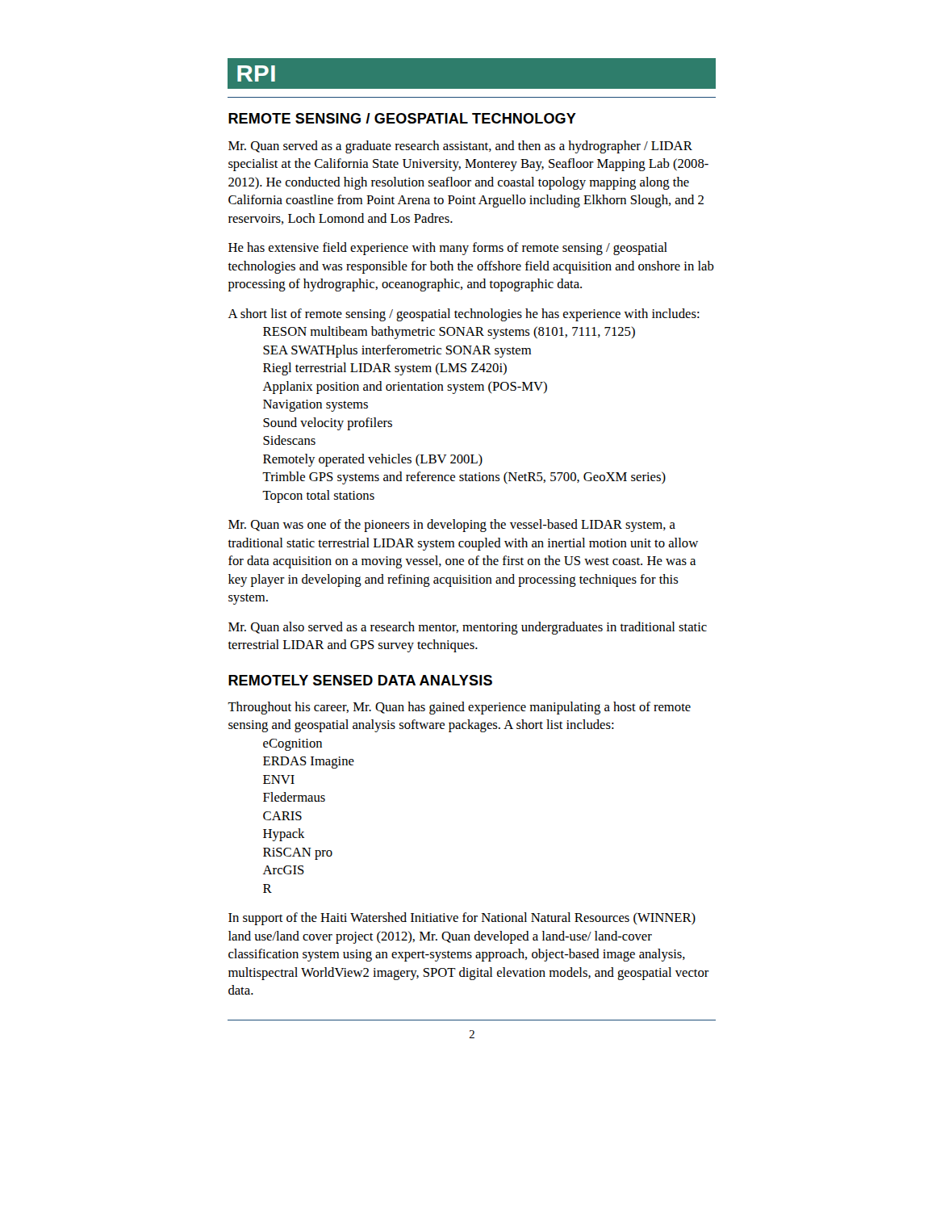RPI
REMOTE SENSING / GEOSPATIAL TECHNOLOGY
Mr. Quan served as a graduate research assistant, and then as a hydrographer / LIDAR specialist at the California State University, Monterey Bay, Seafloor Mapping Lab (2008-2012). He conducted high resolution seafloor and coastal topology mapping along the California coastline from Point Arena to Point Arguello including Elkhorn Slough, and 2 reservoirs, Loch Lomond and Los Padres.
He has extensive field experience with many forms of remote sensing / geospatial technologies and was responsible for both the offshore field acquisition and onshore in lab processing of hydrographic, oceanographic, and topographic data.
A short list of remote sensing / geospatial technologies he has experience with includes:
RESON multibeam bathymetric SONAR systems (8101, 7111, 7125)
SEA SWATHplus interferometric SONAR system
Riegl terrestrial LIDAR system (LMS Z420i)
Applanix position and orientation system (POS-MV)
Navigation systems
Sound velocity profilers
Sidescans
Remotely operated vehicles (LBV 200L)
Trimble GPS systems and reference stations (NetR5, 5700, GeoXM series)
Topcon total stations
Mr. Quan was one of the pioneers in developing the vessel-based LIDAR system, a traditional static terrestrial LIDAR system coupled with an inertial motion unit to allow for data acquisition on a moving vessel, one of the first on the US west coast. He was a key player in developing and refining acquisition and processing techniques for this system.
Mr. Quan also served as a research mentor, mentoring undergraduates in traditional static terrestrial LIDAR and GPS survey techniques.
REMOTELY SENSED DATA ANALYSIS
Throughout his career, Mr. Quan has gained experience manipulating a host of remote sensing and geospatial analysis software packages. A short list includes:
eCognition
ERDAS Imagine
ENVI
Fledermaus
CARIS
Hypack
RiSCAN pro
ArcGIS
R
In support of the Haiti Watershed Initiative for National Natural Resources (WINNER) land use/land cover project (2012), Mr. Quan developed a land-use/ land-cover classification system using an expert-systems approach, object-based image analysis, multispectral WorldView2 imagery, SPOT digital elevation models, and geospatial vector data.
2